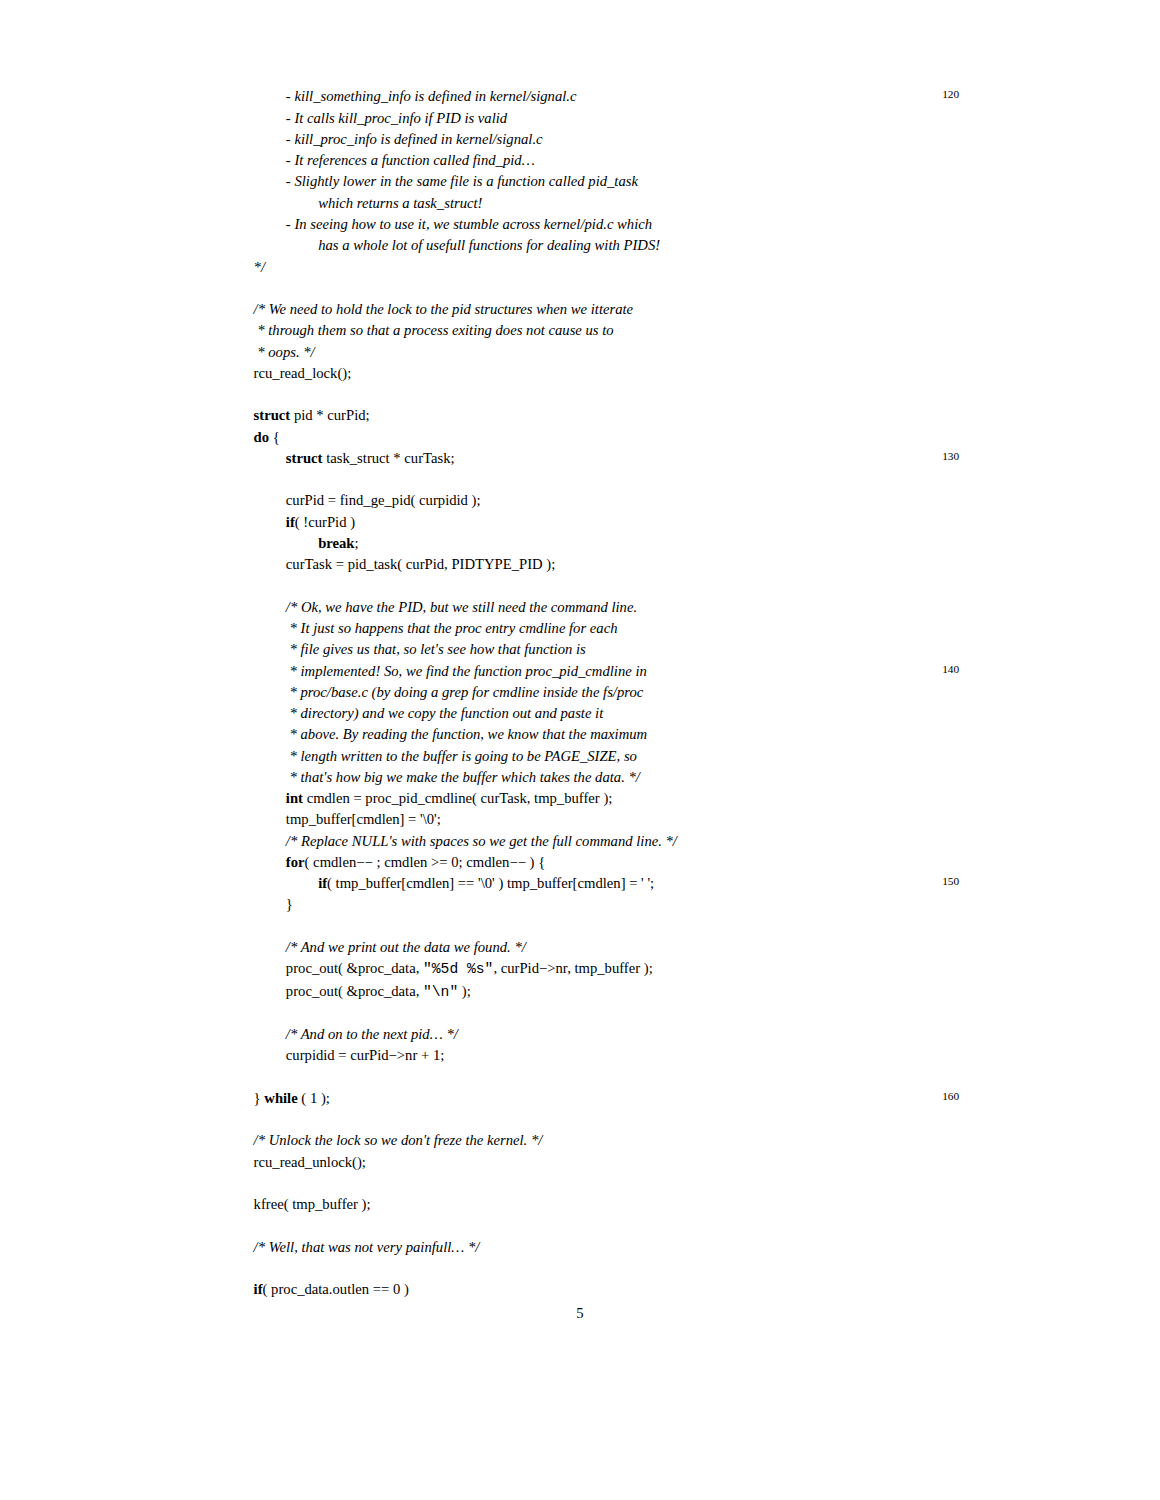- kill_something_info is defined in kernel/signal.c
- It calls kill_proc_info if PID is valid
- kill_proc_info is defined in kernel/signal.c
- It references a function called find_pid…
- Slightly lower in the same file is a function called pid_task
which returns a task_struct!
- In seeing how to use it, we stumble across kernel/pid.c which
has a whole lot of usefull functions for dealing with PIDS!120
*/
/* We need to hold the lock to the pid structures when we itterate
* through them so that a process exiting does not cause us to
* oops. */
rcu_read_lock();
struct pid * curPid;
do {
struct task_struct * curTask;130
curPid = find_ge_pid( curpidid );
if( !curPid )
break;
curTask = pid_task( curPid, PIDTYPE_PID );
/* Ok, we have the PID, but we still need the command line.
* It just so happens that the proc entry cmdline for each
* file gives us that, so let's see how that function is
* implemented! So, we find the function proc_pid_cmdline in140
* proc/base.c (by doing a grep for cmdline inside the fs/proc
* directory) and we copy the function out and paste it
* above. By reading the function, we know that the maximum
* length written to the buffer is going to be PAGE_SIZE, so
* that's how big we make the buffer which takes the data. */
int cmdlen = proc_pid_cmdline( curTask, tmp_buffer );
tmp_buffer[cmdlen] = '\0';
/* Replace NULL's with spaces so we get the full command line. */
for( cmdlen−− ; cmdlen >= 0; cmdlen−− ) {
if( tmp_buffer[cmdlen] == '\0' ) tmp_buffer[cmdlen] = ' ';150
}
/* And we print out the data we found. */
proc_out( &proc_data, "%5d %s", curPid−>nr, tmp_buffer );
proc_out( &proc_data, "\n" );
/* And on to the next pid… */
curpidid = curPid−>nr + 1;
} while ( 1 );160
/* Unlock the lock so we don't freze the kernel. */
rcu_read_unlock();
kfree( tmp_buffer );
/* Well, that was not very painfull… */
if( proc_data.outlen == 0 )
5